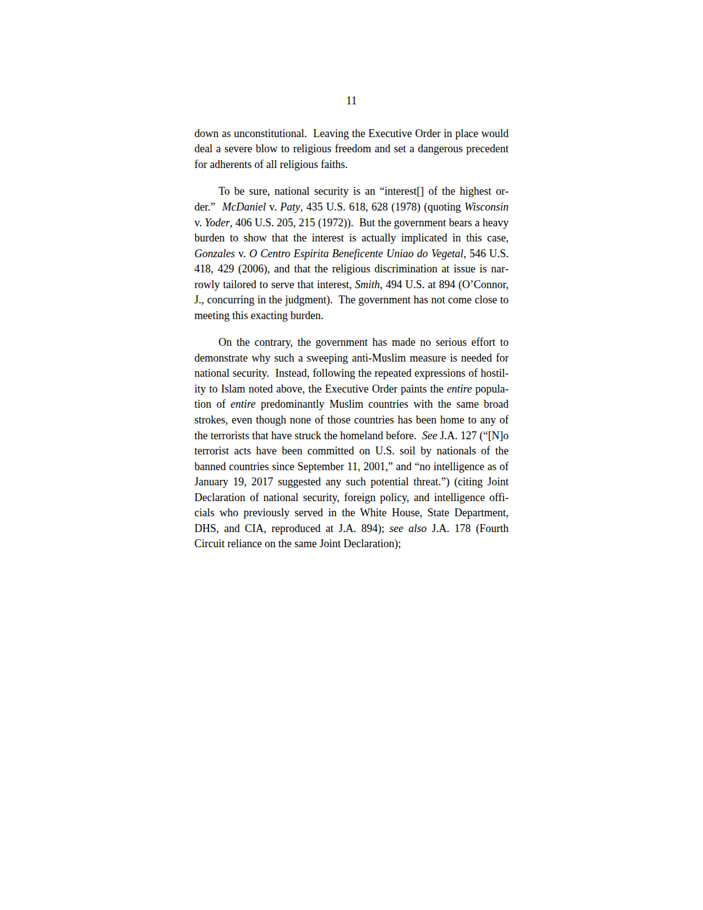11
down as unconstitutional. Leaving the Executive Order in place would deal a severe blow to religious freedom and set a dangerous precedent for adherents of all religious faiths.
To be sure, national security is an “interest[] of the highest order.” McDaniel v. Paty, 435 U.S. 618, 628 (1978) (quoting Wisconsin v. Yoder, 406 U.S. 205, 215 (1972)). But the government bears a heavy burden to show that the interest is actually implicated in this case, Gonzales v. O Centro Espirita Beneficente Uniao do Vegetal, 546 U.S. 418, 429 (2006), and that the religious discrimination at issue is narrowly tailored to serve that interest, Smith, 494 U.S. at 894 (O’Connor, J., concurring in the judgment). The government has not come close to meeting this exacting burden.
On the contrary, the government has made no serious effort to demonstrate why such a sweeping anti-Muslim measure is needed for national security. Instead, following the repeated expressions of hostility to Islam noted above, the Executive Order paints the entire population of entire predominantly Muslim countries with the same broad strokes, even though none of those countries has been home to any of the terrorists that have struck the homeland before. See J.A. 127 (“[N]o terrorist acts have been committed on U.S. soil by nationals of the banned countries since September 11, 2001,” and “no intelligence as of January 19, 2017 suggested any such potential threat.”) (citing Joint Declaration of national security, foreign policy, and intelligence officials who previously served in the White House, State Department, DHS, and CIA, reproduced at J.A. 894); see also J.A. 178 (Fourth Circuit reliance on the same Joint Declaration);